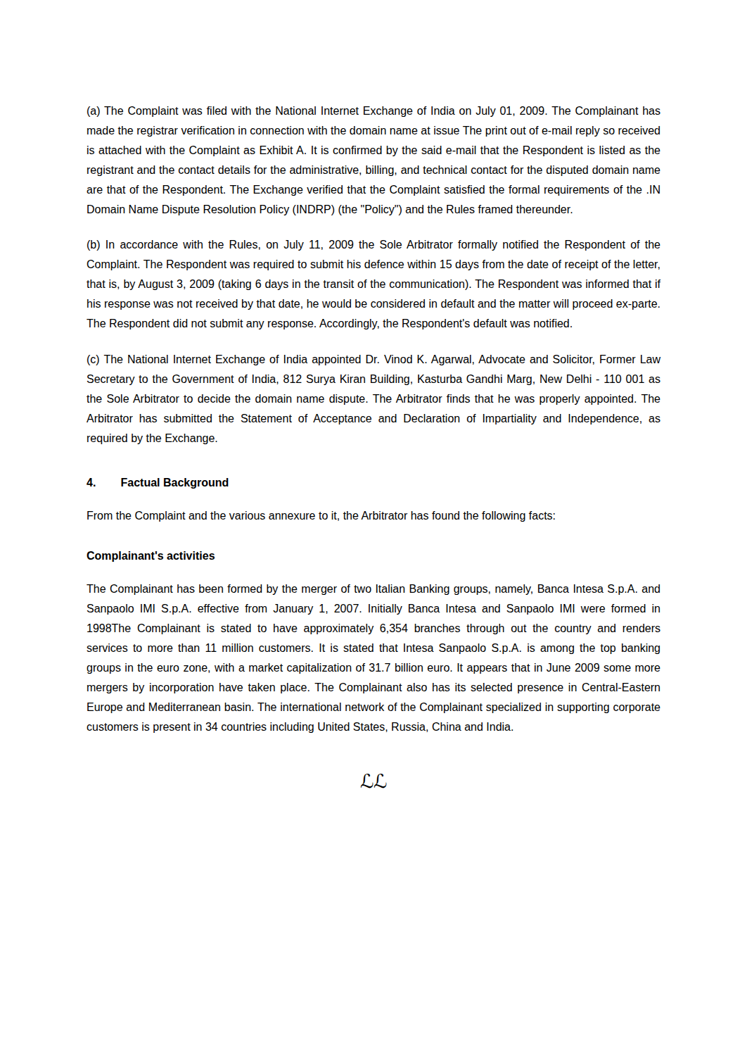(a) The Complaint was filed with the National Internet Exchange of India on July 01, 2009. The Complainant has made the registrar verification in connection with the domain name at issue The print out of e-mail reply so received is attached with the Complaint as Exhibit A. It is confirmed by the said e-mail that the Respondent is listed as the registrant and the contact details for the administrative, billing, and technical contact for the disputed domain name are that of the Respondent. The Exchange verified that the Complaint satisfied the formal requirements of the .IN Domain Name Dispute Resolution Policy (INDRP) (the "Policy") and the Rules framed thereunder.
(b) In accordance with the Rules, on July 11, 2009 the Sole Arbitrator formally notified the Respondent of the Complaint. The Respondent was required to submit his defence within 15 days from the date of receipt of the letter, that is, by August 3, 2009 (taking 6 days in the transit of the communication). The Respondent was informed that if his response was not received by that date, he would be considered in default and the matter will proceed ex-parte. The Respondent did not submit any response. Accordingly, the Respondent's default was notified.
(c) The National Internet Exchange of India appointed Dr. Vinod K. Agarwal, Advocate and Solicitor, Former Law Secretary to the Government of India, 812 Surya Kiran Building, Kasturba Gandhi Marg, New Delhi - 110 001 as the Sole Arbitrator to decide the domain name dispute. The Arbitrator finds that he was properly appointed. The Arbitrator has submitted the Statement of Acceptance and Declaration of Impartiality and Independence, as required by the Exchange.
4. Factual Background
From the Complaint and the various annexure to it, the Arbitrator has found the following facts:
Complainant's activities
The Complainant has been formed by the merger of two Italian Banking groups, namely, Banca Intesa S.p.A. and Sanpaolo IMI S.p.A. effective from January 1, 2007. Initially Banca Intesa and Sanpaolo IMI were formed in 1998The Complainant is stated to have approximately 6,354 branches through out the country and renders services to more than 11 million customers. It is stated that Intesa Sanpaolo S.p.A. is among the top banking groups in the euro zone, with a market capitalization of 31.7 billion euro. It appears that in June 2009 some more mergers by incorporation have taken place. The Complainant also has its selected presence in Central-Eastern Europe and Mediterranean basin. The international network of the Complainant specialized in supporting corporate customers is present in 34 countries including United States, Russia, China and India.
ℒℒ